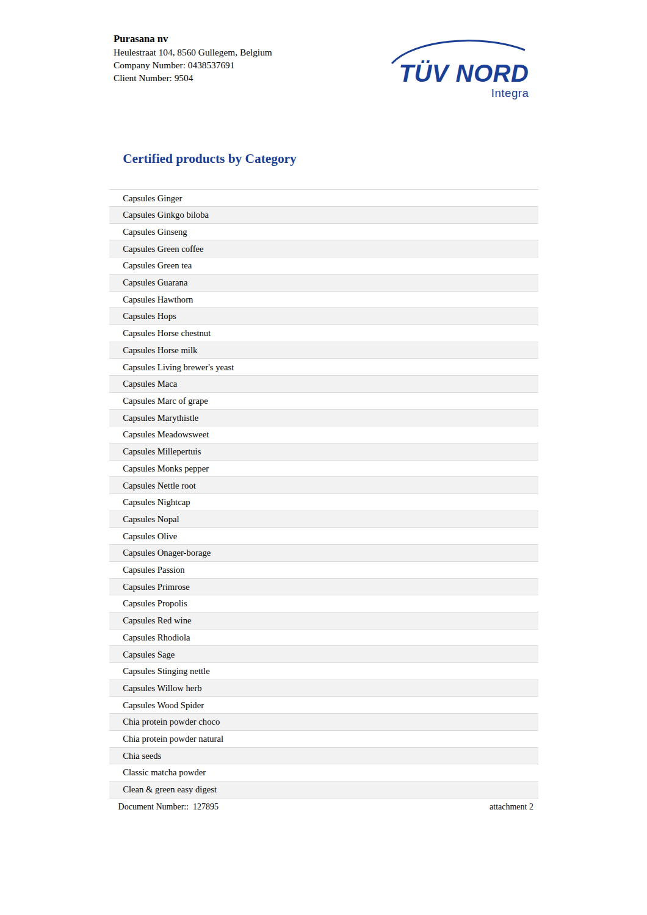Purasana nv
Heulestraat 104, 8560 Gullegem, Belgium
Company Number: 0438537691
Client Number: 9504
TÜV NORD
Integra
Certified products by Category
Capsules Ginger
Capsules Ginkgo biloba
Capsules Ginseng
Capsules Green coffee
Capsules Green tea
Capsules Guarana
Capsules Hawthorn
Capsules Hops
Capsules Horse chestnut
Capsules Horse milk
Capsules Living brewer's yeast
Capsules Maca
Capsules Marc of grape
Capsules Marythistle
Capsules Meadowsweet
Capsules Millepertuis
Capsules Monks pepper
Capsules Nettle root
Capsules Nightcap
Capsules Nopal
Capsules Olive
Capsules Onager-borage
Capsules Passion
Capsules Primrose
Capsules Propolis
Capsules Red wine
Capsules Rhodiola
Capsules Sage
Capsules Stinging nettle
Capsules Willow herb
Capsules Wood Spider
Chia protein powder choco
Chia protein powder natural
Chia seeds
Classic matcha powder
Clean & green easy digest
Document Number:: 127895
attachment 2